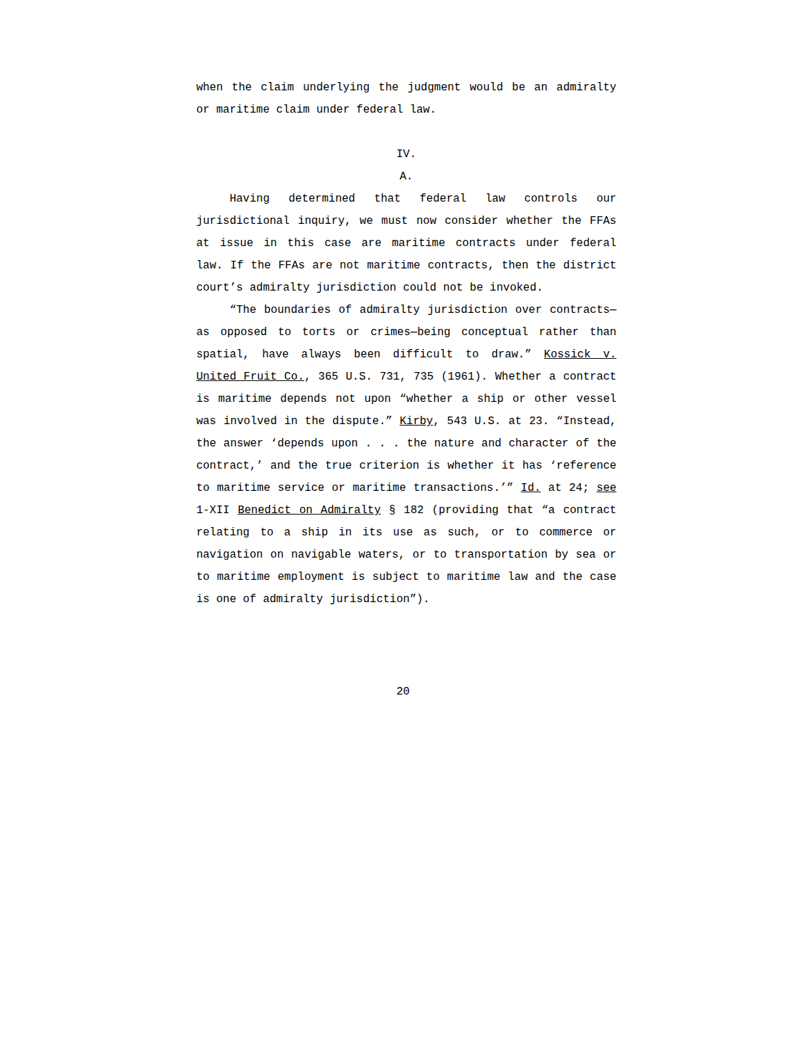when the claim underlying the judgment would be an admiralty or maritime claim under federal law.
IV.
A.
Having determined that federal law controls our jurisdictional inquiry, we must now consider whether the FFAs at issue in this case are maritime contracts under federal law. If the FFAs are not maritime contracts, then the district court’s admiralty jurisdiction could not be invoked.
“The boundaries of admiralty jurisdiction over contracts—as opposed to torts or crimes—being conceptual rather than spatial, have always been difficult to draw.” Kossick v. United Fruit Co., 365 U.S. 731, 735 (1961). Whether a contract is maritime depends not upon “whether a ship or other vessel was involved in the dispute.” Kirby, 543 U.S. at 23. “Instead, the answer ‘depends upon . . . the nature and character of the contract,’ and the true criterion is whether it has ‘reference to maritime service or maritime transactions.’” Id. at 24; see 1-XII Benedict on Admiralty § 182 (providing that “a contract relating to a ship in its use as such, or to commerce or navigation on navigable waters, or to transportation by sea or to maritime employment is subject to maritime law and the case is one of admiralty jurisdiction”).
20